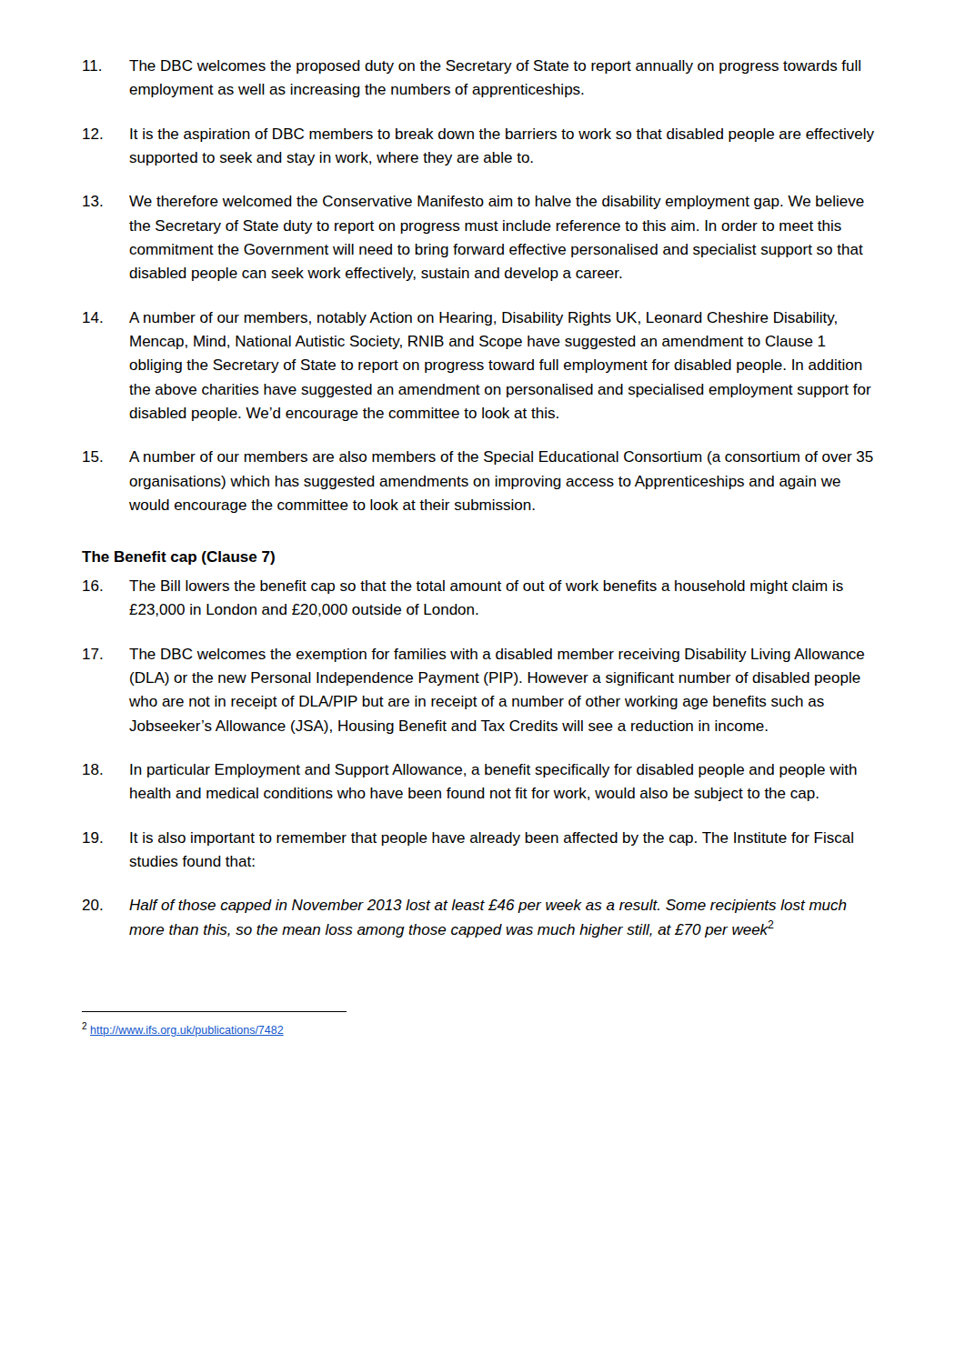The DBC welcomes the proposed duty on the Secretary of State to report annually on progress towards full employment as well as increasing the numbers of apprenticeships.
It is the aspiration of DBC members to break down the barriers to work so that disabled people are effectively supported to seek and stay in work, where they are able to.
We therefore welcomed the Conservative Manifesto aim to halve the disability employment gap. We believe the Secretary of State duty to report on progress must include reference to this aim. In order to meet this commitment the Government will need to bring forward effective personalised and specialist support so that disabled people can seek work effectively, sustain and develop a career.
A number of our members, notably Action on Hearing, Disability Rights UK, Leonard Cheshire Disability, Mencap, Mind, National Autistic Society, RNIB and Scope have suggested an amendment to Clause 1 obliging the Secretary of State to report on progress toward full employment for disabled people. In addition the above charities have suggested an amendment on personalised and specialised employment support for disabled people. We’d encourage the committee to look at this.
A number of our members are also members of the Special Educational Consortium (a consortium of over 35 organisations) which has suggested amendments on improving access to Apprenticeships and again we would encourage the committee to look at their submission.
The Benefit cap (Clause 7)
The Bill lowers the benefit cap so that the total amount of out of work benefits a household might claim is £23,000 in London and £20,000 outside of London.
The DBC welcomes the exemption for families with a disabled member receiving Disability Living Allowance (DLA) or the new Personal Independence Payment (PIP). However a significant number of disabled people who are not in receipt of DLA/PIP but are in receipt of a number of other working age benefits such as Jobseeker’s Allowance (JSA), Housing Benefit and Tax Credits will see a reduction in income.
In particular Employment and Support Allowance, a benefit specifically for disabled people and people with health and medical conditions who have been found not fit for work, would also be subject to the cap.
It is also important to remember that people have already been affected by the cap. The Institute for Fiscal studies found that:
Half of those capped in November 2013 lost at least £46 per week as a result. Some recipients lost much more than this, so the mean loss among those capped was much higher still, at £70 per week 2
2 http://www.ifs.org.uk/publications/7482